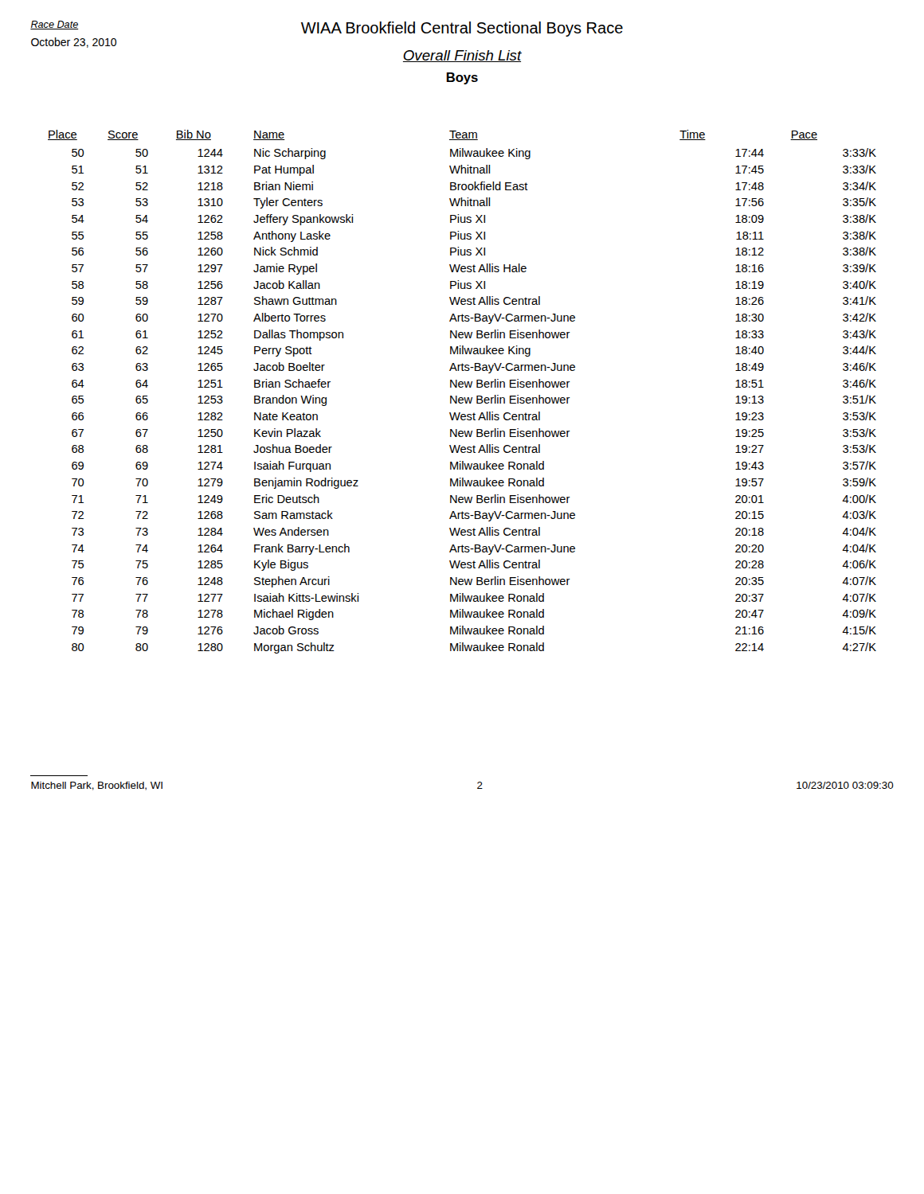Race Date
October 23, 2010
WIAA Brookfield Central Sectional Boys Race
Overall Finish List
Boys
| Place | Score | Bib No | Name | Team | Time | Pace |
| --- | --- | --- | --- | --- | --- | --- |
| 50 | 50 | 1244 | Nic Scharping | Milwaukee King | 17:44 | 3:33/K |
| 51 | 51 | 1312 | Pat Humpal | Whitnall | 17:45 | 3:33/K |
| 52 | 52 | 1218 | Brian Niemi | Brookfield East | 17:48 | 3:34/K |
| 53 | 53 | 1310 | Tyler Centers | Whitnall | 17:56 | 3:35/K |
| 54 | 54 | 1262 | Jeffery Spankowski | Pius XI | 18:09 | 3:38/K |
| 55 | 55 | 1258 | Anthony Laske | Pius XI | 18:11 | 3:38/K |
| 56 | 56 | 1260 | Nick Schmid | Pius XI | 18:12 | 3:38/K |
| 57 | 57 | 1297 | Jamie Rypel | West Allis Hale | 18:16 | 3:39/K |
| 58 | 58 | 1256 | Jacob Kallan | Pius XI | 18:19 | 3:40/K |
| 59 | 59 | 1287 | Shawn Guttman | West Allis Central | 18:26 | 3:41/K |
| 60 | 60 | 1270 | Alberto Torres | Arts-BayV-Carmen-June | 18:30 | 3:42/K |
| 61 | 61 | 1252 | Dallas Thompson | New Berlin Eisenhower | 18:33 | 3:43/K |
| 62 | 62 | 1245 | Perry Spott | Milwaukee King | 18:40 | 3:44/K |
| 63 | 63 | 1265 | Jacob Boelter | Arts-BayV-Carmen-June | 18:49 | 3:46/K |
| 64 | 64 | 1251 | Brian Schaefer | New Berlin Eisenhower | 18:51 | 3:46/K |
| 65 | 65 | 1253 | Brandon Wing | New Berlin Eisenhower | 19:13 | 3:51/K |
| 66 | 66 | 1282 | Nate Keaton | West Allis Central | 19:23 | 3:53/K |
| 67 | 67 | 1250 | Kevin Plazak | New Berlin Eisenhower | 19:25 | 3:53/K |
| 68 | 68 | 1281 | Joshua Boeder | West Allis Central | 19:27 | 3:53/K |
| 69 | 69 | 1274 | Isaiah Furquan | Milwaukee Ronald | 19:43 | 3:57/K |
| 70 | 70 | 1279 | Benjamin Rodriguez | Milwaukee Ronald | 19:57 | 3:59/K |
| 71 | 71 | 1249 | Eric Deutsch | New Berlin Eisenhower | 20:01 | 4:00/K |
| 72 | 72 | 1268 | Sam Ramstack | Arts-BayV-Carmen-June | 20:15 | 4:03/K |
| 73 | 73 | 1284 | Wes Andersen | West Allis Central | 20:18 | 4:04/K |
| 74 | 74 | 1264 | Frank Barry-Lench | Arts-BayV-Carmen-June | 20:20 | 4:04/K |
| 75 | 75 | 1285 | Kyle Bigus | West Allis Central | 20:28 | 4:06/K |
| 76 | 76 | 1248 | Stephen Arcuri | New Berlin Eisenhower | 20:35 | 4:07/K |
| 77 | 77 | 1277 | Isaiah Kitts-Lewinski | Milwaukee Ronald | 20:37 | 4:07/K |
| 78 | 78 | 1278 | Michael Rigden | Milwaukee Ronald | 20:47 | 4:09/K |
| 79 | 79 | 1276 | Jacob Gross | Milwaukee Ronald | 21:16 | 4:15/K |
| 80 | 80 | 1280 | Morgan Schultz | Milwaukee Ronald | 22:14 | 4:27/K |
Mitchell Park, Brookfield, WI
2
10/23/2010 03:09:30